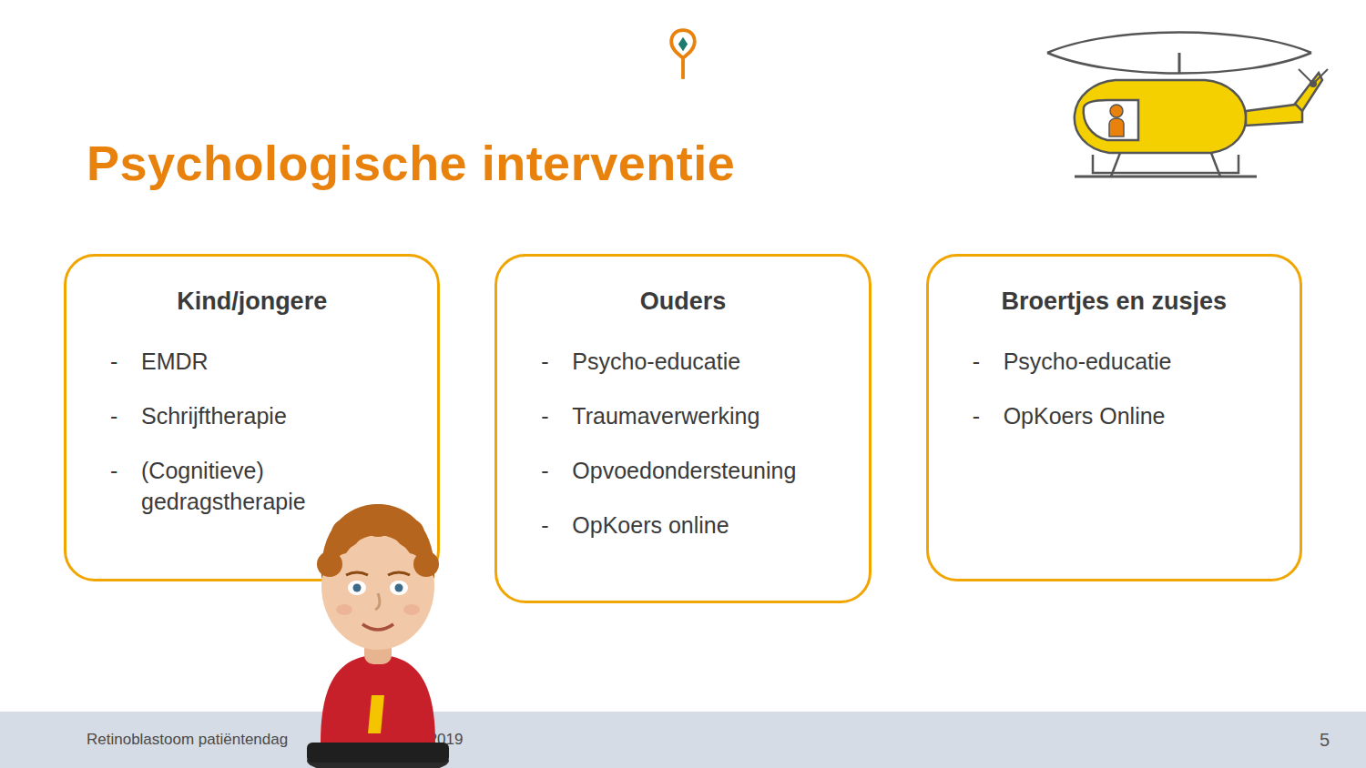Psychologische interventie
Kind/jongere
EMDR
Schrijftherapie
(Cognitieve)gedragstherapie
Ouders
Psycho-educatie
Traumaverwerking
Opvoedondersteuning
OpKoers online
Broertjes en zusjes
Psycho-educatie
OpKoers Online
Retinoblastoom patiëntendag 9 november 2019
5